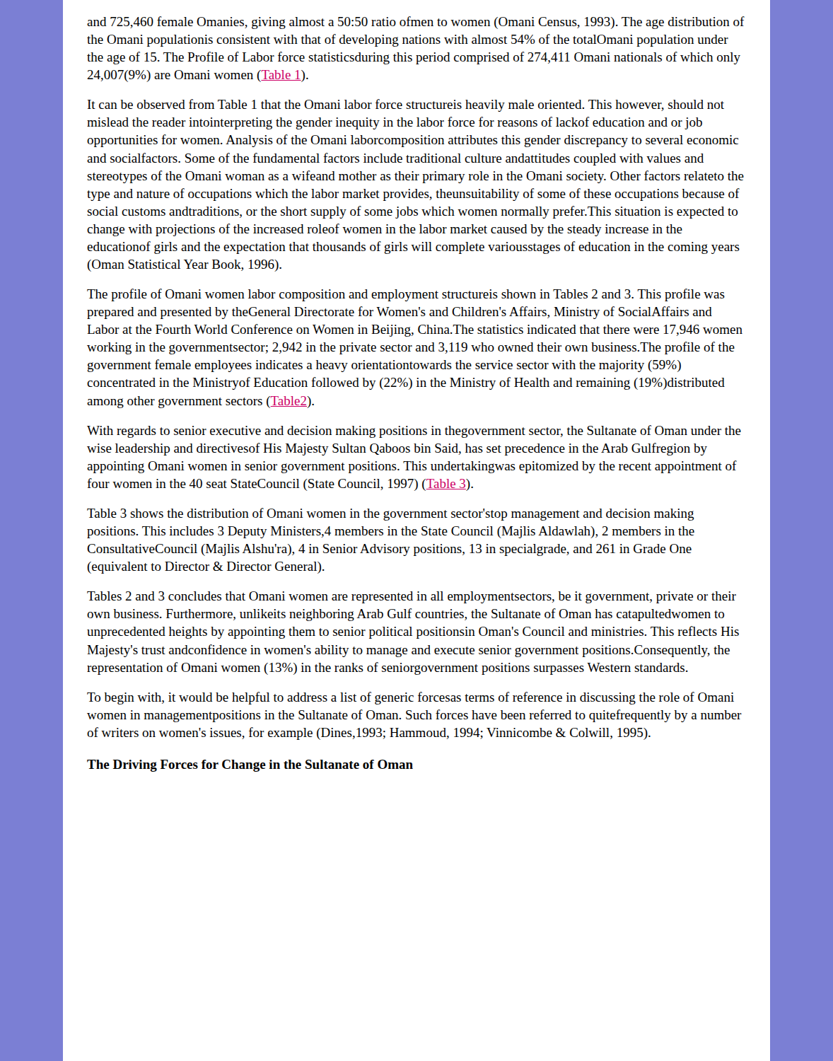and 725,460 female Omanies, giving almost a 50:50 ratio ofmen to women (Omani Census, 1993). The age distribution of the Omani populationis consistent with that of developing nations with almost 54% of the totalOmani population under the age of 15. The Profile of Labor force statisticsduring this period comprised of 274,411 Omani nationals of which only 24,007(9%) are Omani women (Table 1).
It can be observed from Table 1 that the Omani labor force structureis heavily male oriented. This however, should not mislead the reader intointerpreting the gender inequity in the labor force for reasons of lackof education and or job opportunities for women. Analysis of the Omani laborcomposition attributes this gender discrepancy to several economic and socialfactors. Some of the fundamental factors include traditional culture andattitudes coupled with values and stereotypes of the Omani woman as a wifeand mother as their primary role in the Omani society. Other factors relateto the type and nature of occupations which the labor market provides, theunsuitability of some of these occupations because of social customs andtraditions, or the short supply of some jobs which women normally prefer.This situation is expected to change with projections of the increased roleof women in the labor market caused by the steady increase in the educationof girls and the expectation that thousands of girls will complete variousstages of education in the coming years (Oman Statistical Year Book, 1996).
The profile of Omani women labor composition and employment structureis shown in Tables 2 and 3. This profile was prepared and presented by theGeneral Directorate for Women's and Children's Affairs, Ministry of SocialAffairs and Labor at the Fourth World Conference on Women in Beijing, China.The statistics indicated that there were 17,946 women working in the governmentsector; 2,942 in the private sector and 3,119 who owned their own business.The profile of the government female employees indicates a heavy orientationtowards the service sector with the majority (59%) concentrated in the Ministryof Education followed by (22%) in the Ministry of Health and remaining (19%)distributed among other government sectors (Table2).
With regards to senior executive and decision making positions in thegovernment sector, the Sultanate of Oman under the wise leadership and directivesof His Majesty Sultan Qaboos bin Said, has set precedence in the Arab Gulfregion by appointing Omani women in senior government positions. This undertakingwas epitomized by the recent appointment of four women in the 40 seat StateCouncil (State Council, 1997) (Table 3).
Table 3 shows the distribution of Omani women in the government sector'stop management and decision making positions. This includes 3 Deputy Ministers,4 members in the State Council (Majlis Aldawlah), 2 members in the ConsultativeCouncil (Majlis Alshu'ra), 4 in Senior Advisory positions, 13 in specialgrade, and 261 in Grade One (equivalent to Director & Director General).
Tables 2 and 3 concludes that Omani women are represented in all employmentsectors, be it government, private or their own business. Furthermore, unlikeits neighboring Arab Gulf countries, the Sultanate of Oman has catapultedwomen to unprecedented heights by appointing them to senior political positionsin Oman's Council and ministries. This reflects His Majesty's trust andconfidence in women's ability to manage and execute senior government positions.Consequently, the representation of Omani women (13%) in the ranks of seniorgovernment positions surpasses Western standards.
To begin with, it would be helpful to address a list of generic forcesas terms of reference in discussing the role of Omani women in managementpositions in the Sultanate of Oman. Such forces have been referred to quitefrequently by a number of writers on women's issues, for example (Dines,1993; Hammoud, 1994; Vinnicombe & Colwill, 1995).
The Driving Forces for Change in the Sultanate of Oman